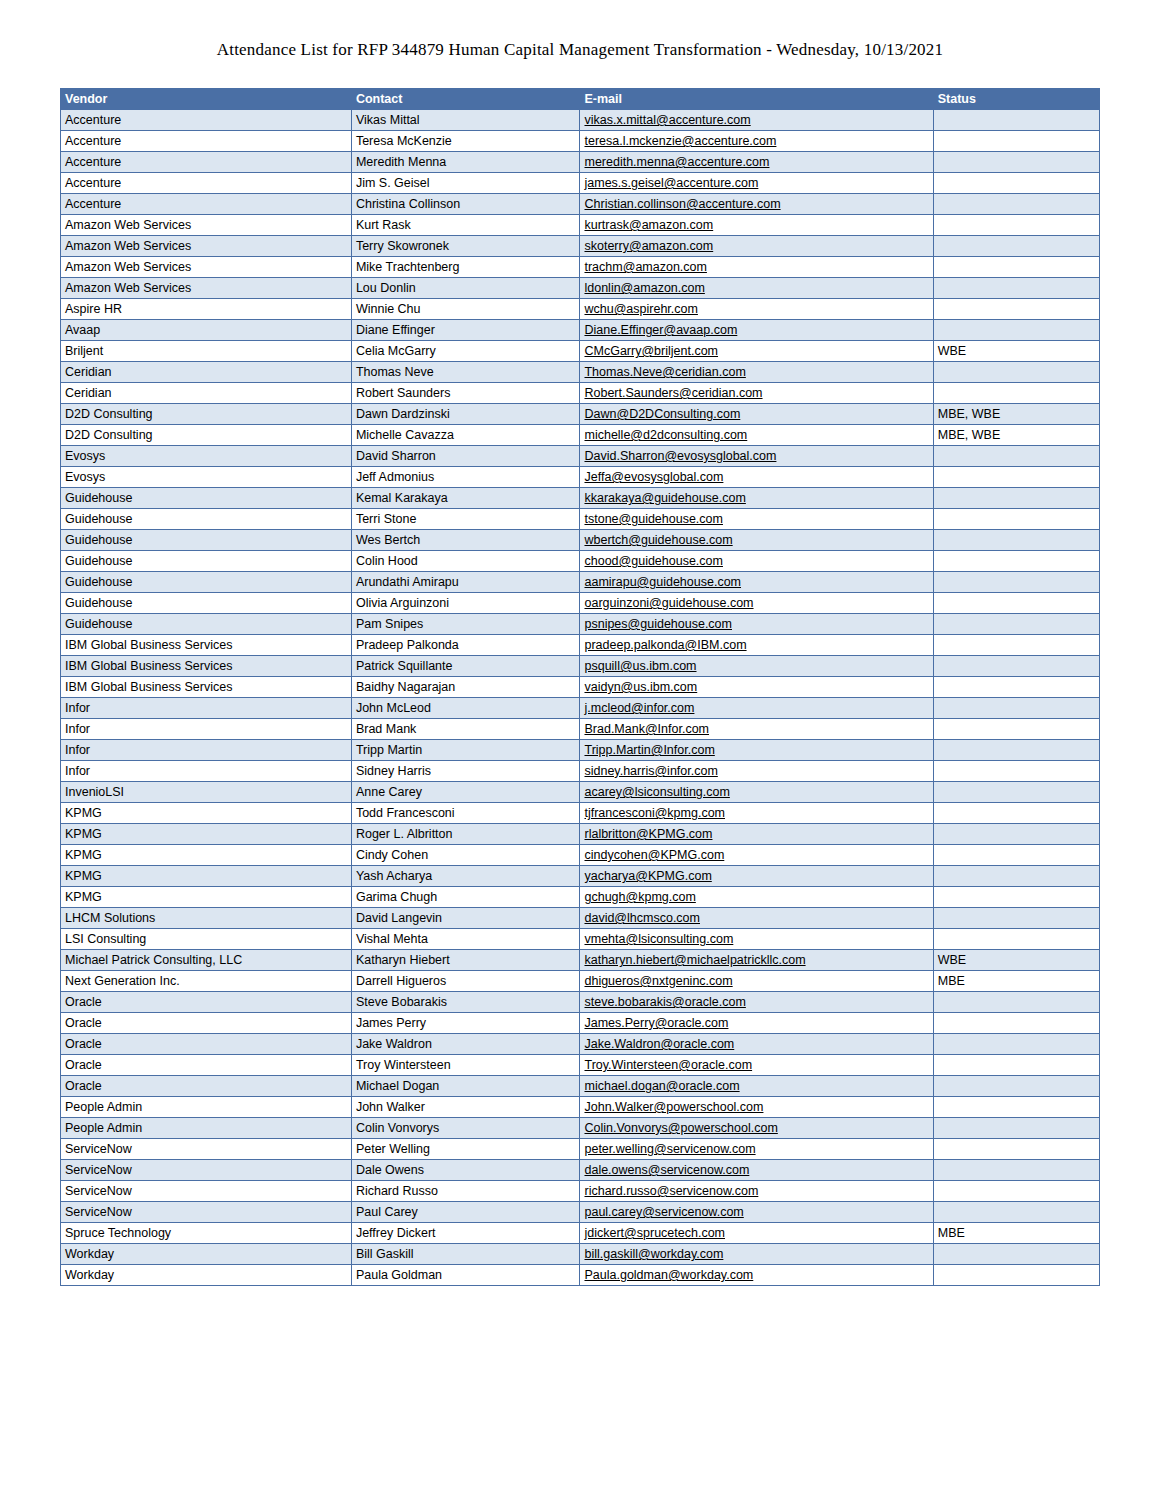Attendance List for RFP 344879 Human Capital Management Transformation - Wednesday, 10/13/2021
| Vendor | Contact | E-mail | Status |
| --- | --- | --- | --- |
| Accenture | Vikas Mittal | vikas.x.mittal@accenture.com | |
| Accenture | Teresa McKenzie | teresa.l.mckenzie@accenture.com | |
| Accenture | Meredith Menna | meredith.menna@accenture.com | |
| Accenture | Jim S. Geisel | james.s.geisel@accenture.com | |
| Accenture | Christina Collinson | Christian.collinson@accenture.com | |
| Amazon Web Services | Kurt Rask | kurtrask@amazon.com | |
| Amazon Web Services | Terry Skowronek | skoterry@amazon.com | |
| Amazon Web Services | Mike Trachtenberg | trachm@amazon.com | |
| Amazon Web Services | Lou Donlin | ldonlin@amazon.com | |
| Aspire HR | Winnie Chu | wchu@aspirehr.com | |
| Avaap | Diane Effinger | Diane.Effinger@avaap.com | |
| Briljent | Celia McGarry | CMcGarry@briljent.com | WBE |
| Ceridian | Thomas Neve | Thomas.Neve@ceridian.com | |
| Ceridian | Robert Saunders | Robert.Saunders@ceridian.com | |
| D2D Consulting | Dawn Dardzinski | Dawn@D2DConsulting.com | MBE, WBE |
| D2D Consulting | Michelle Cavazza | michelle@d2dconsulting.com | MBE, WBE |
| Evosys | David Sharron | David.Sharron@evosysglobal.com | |
| Evosys | Jeff Admonius | Jeffa@evosysglobal.com | |
| Guidehouse | Kemal Karakaya | kkarakaya@guidehouse.com | |
| Guidehouse | Terri Stone | tstone@guidehouse.com | |
| Guidehouse | Wes Bertch | wbertch@guidehouse.com | |
| Guidehouse | Colin Hood | chood@guidehouse.com | |
| Guidehouse | Arundathi Amirapu | aamirapu@guidehouse.com | |
| Guidehouse | Olivia Arguinzoni | oarguinzoni@guidehouse.com | |
| Guidehouse | Pam Snipes | psnipes@guidehouse.com | |
| IBM Global Business Services | Pradeep Palkonda | pradeep.palkonda@IBM.com | |
| IBM Global Business Services | Patrick Squillante | psquill@us.ibm.com | |
| IBM Global Business Services | Baidhy Nagarajan | vaidyn@us.ibm.com | |
| Infor | John McLeod | j.mcleod@infor.com | |
| Infor | Brad Mank | Brad.Mank@Infor.com | |
| Infor | Tripp Martin | Tripp.Martin@Infor.com | |
| Infor | Sidney Harris | sidney.harris@infor.com | |
| InvenioLSI | Anne Carey | acarey@lsiconsulting.com | |
| KPMG | Todd Francesconi | tjfrancesconi@kpmg.com | |
| KPMG | Roger L. Albritton | rlalbritton@KPMG.com | |
| KPMG | Cindy Cohen | cindycohen@KPMG.com | |
| KPMG | Yash Acharya | yacharya@KPMG.com | |
| KPMG | Garima Chugh | gchugh@kpmg.com | |
| LHCM Solutions | David Langevin | david@lhcmsco.com | |
| LSI Consulting | Vishal Mehta | vmehta@lsiconsulting.com | |
| Michael Patrick Consulting, LLC | Katharyn Hiebert | katharyn.hiebert@michaelpatrickllc.com | WBE |
| Next Generation Inc. | Darrell Higueros | dhigueros@nxtgeninc.com | MBE |
| Oracle | Steve Bobarakis | steve.bobarakis@oracle.com | |
| Oracle | James Perry | James.Perry@oracle.com | |
| Oracle | Jake Waldron | Jake.Waldron@oracle.com | |
| Oracle | Troy Wintersteen | Troy.Wintersteen@oracle.com | |
| Oracle | Michael Dogan | michael.dogan@oracle.com | |
| People Admin | John Walker | John.Walker@powerschool.com | |
| People Admin | Colin Vonvorys | Colin.Vonvorys@powerschool.com | |
| ServiceNow | Peter Welling | peter.welling@servicenow.com | |
| ServiceNow | Dale Owens | dale.owens@servicenow.com | |
| ServiceNow | Richard Russo | richard.russo@servicenow.com | |
| ServiceNow | Paul Carey | paul.carey@servicenow.com | |
| Spruce Technology | Jeffrey Dickert | jdickert@sprucetech.com | MBE |
| Workday | Bill Gaskill | bill.gaskill@workday.com | |
| Workday | Paula Goldman | Paula.goldman@workday.com | |